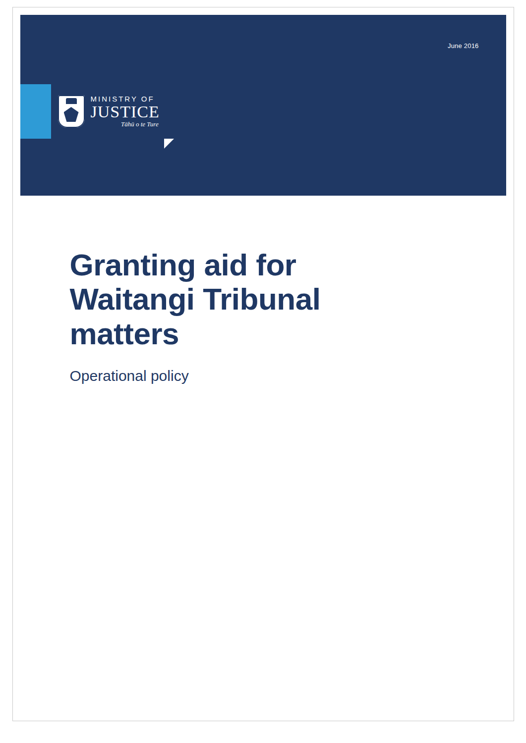June 2016
Ministry of
JUSTICE
Tāhū o te Ture
Granting aid for Waitangi Tribunal matters
Operational policy